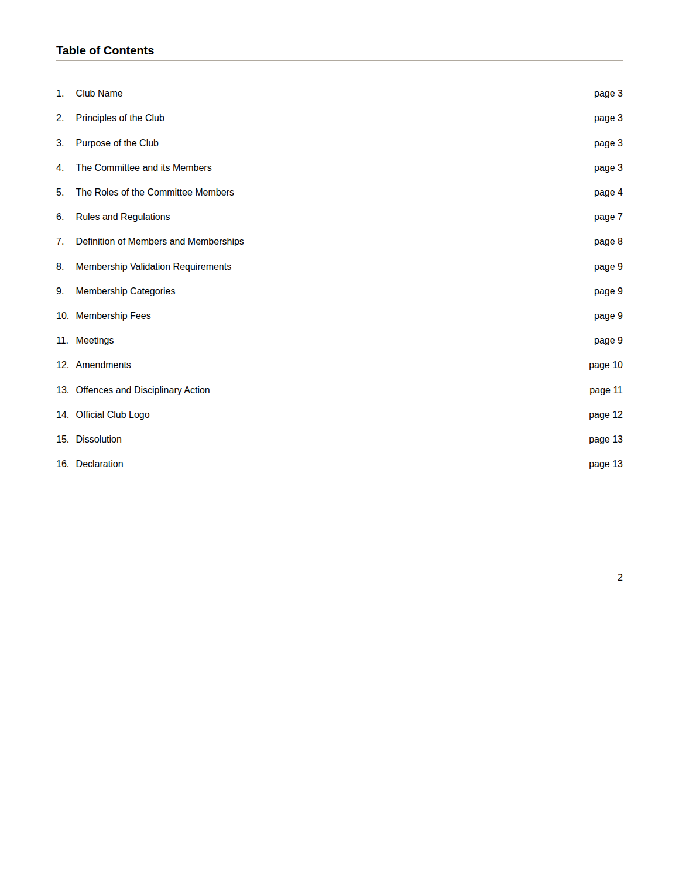Table of Contents
| 1. | Club Name | page 3 |
| 2. | Principles of the Club | page 3 |
| 3. | Purpose of the Club | page 3 |
| 4. | The Committee and its Members | page 3 |
| 5. | The Roles of the Committee Members | page 4 |
| 6. | Rules and Regulations | page 7 |
| 7. | Definition of Members and Memberships | page 8 |
| 8. | Membership Validation Requirements | page 9 |
| 9. | Membership Categories | page 9 |
| 10. | Membership Fees | page 9 |
| 11. | Meetings | page 9 |
| 12. | Amendments | page 10 |
| 13. | Offences and Disciplinary Action | page 11 |
| 14. | Official Club Logo | page 12 |
| 15. | Dissolution | page 13 |
| 16. | Declaration | page 13 |
2